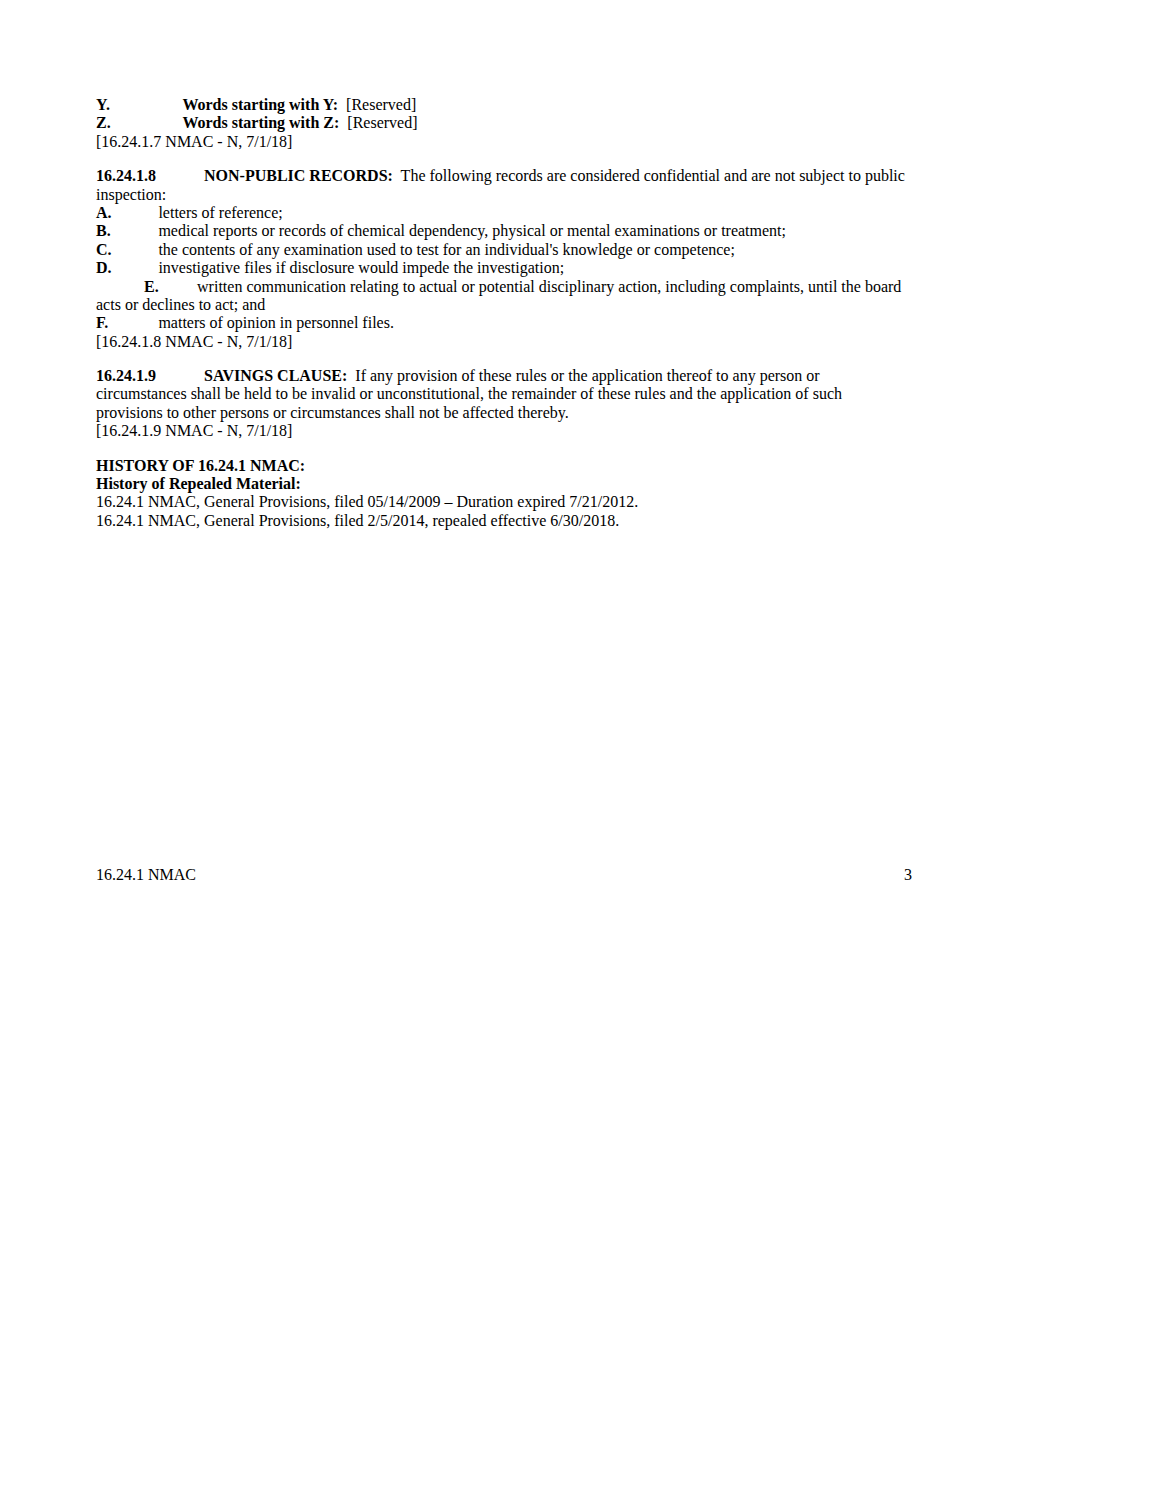| Y. | Words starting with Y: [Reserved] |
| Z. | Words starting with Z: [Reserved] |
[16.24.1.7 NMAC - N, 7/1/18]
16.24.1.8   NON-PUBLIC RECORDS: The following records are considered confidential and are not subject to public inspection:
| A. | letters of reference; |
| B. | medical reports or records of chemical dependency, physical or mental examinations or treatment; |
| C. | the contents of any examination used to test for an individual's knowledge or competence; |
| D. | investigative files if disclosure would impede the investigation; |
E. written communication relating to actual or potential disciplinary action, including complaints, until the board acts or declines to act; and
| F. | matters of opinion in personnel files. |
[16.24.1.8 NMAC - N, 7/1/18]
16.24.1.9   SAVINGS CLAUSE: If any provision of these rules or the application thereof to any person or circumstances shall be held to be invalid or unconstitutional, the remainder of these rules and the application of such provisions to other persons or circumstances shall not be affected thereby.
[16.24.1.9 NMAC - N, 7/1/18]
HISTORY OF 16.24.1 NMAC:
History of Repealed Material:
16.24.1 NMAC, General Provisions, filed 05/14/2009 – Duration expired 7/21/2012.
16.24.1 NMAC, General Provisions, filed 2/5/2014, repealed effective 6/30/2018.
16.24.1 NMAC
3